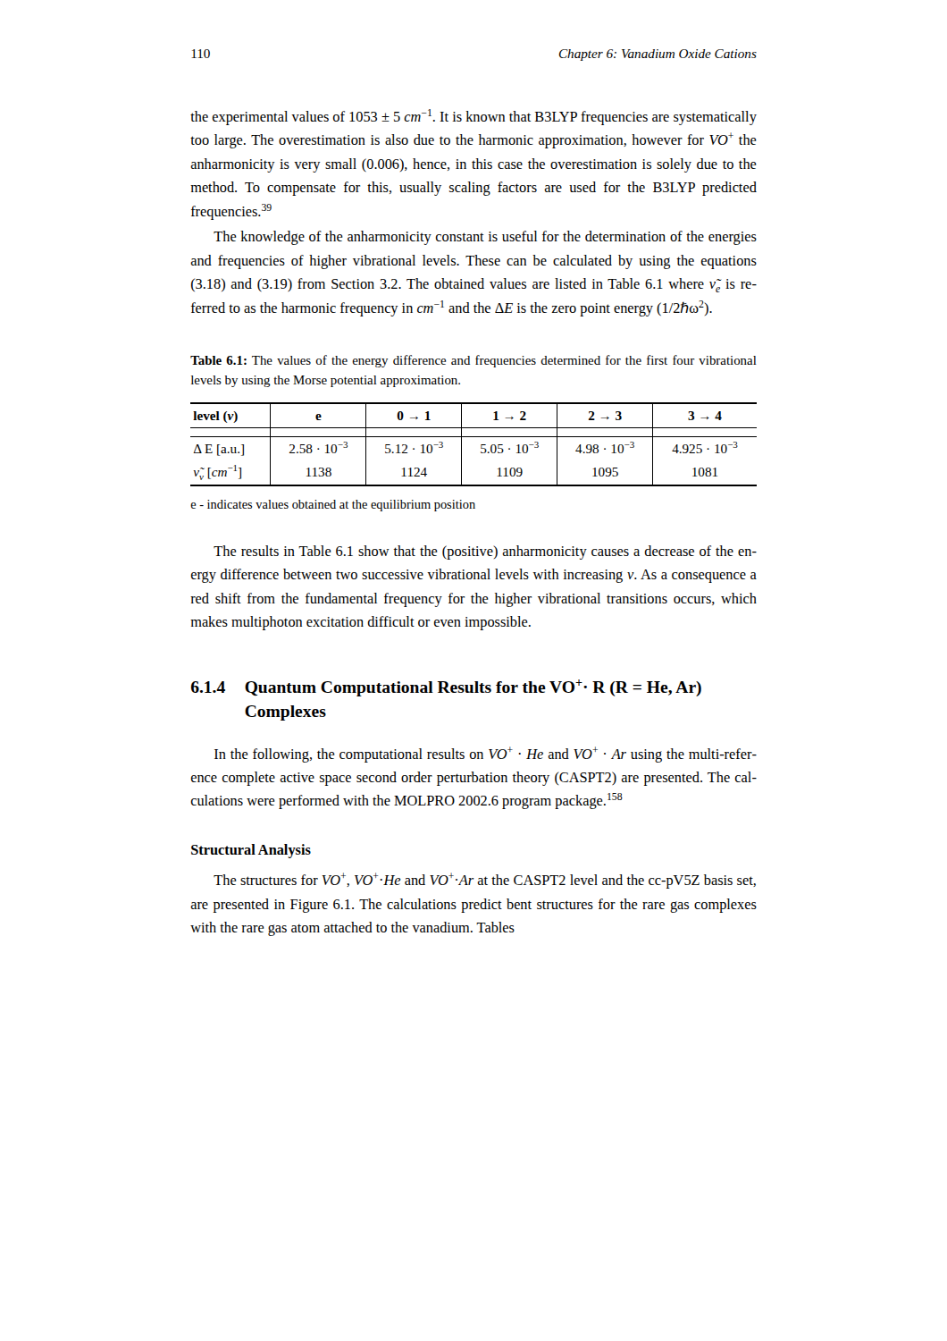110 Chapter 6: Vanadium Oxide Cations
the experimental values of 1053 ± 5 cm−1. It is known that B3LYP frequencies are systematically too large. The overestimation is also due to the harmonic approximation, however for VO+ the anharmonicity is very small (0.006), hence, in this case the overestimation is solely due to the method. To compensate for this, usually scaling factors are used for the B3LYP predicted frequencies.39
The knowledge of the anharmonicity constant is useful for the determination of the energies and frequencies of higher vibrational levels. These can be calculated by using the equations (3.18) and (3.19) from Section 3.2. The obtained values are listed in Table 6.1 where ν̃e is referred to as the harmonic frequency in cm−1 and the ΔE is the zero point energy (1/2ℏω2).
Table 6.1: The values of the energy difference and frequencies determined for the first four vibrational levels by using the Morse potential approximation.
| level ( v ) | e | 0 → 1 | 1 → 2 | 2 → 3 | 3 → 4 |
| --- | --- | --- | --- | --- | --- |
| Δ E [a.u.] | 2.58 · 10 −3 | 5.12 · 10 −3 | 5.05 · 10 −3 | 4.98 · 10 −3 | 4.925 · 10 −3 |
| ν̃ v [ cm −1 ] | 1138 | 1124 | 1109 | 1095 | 1081 |
e - indicates values obtained at the equilibrium position
The results in Table 6.1 show that the (positive) anharmonicity causes a decrease of the energy difference between two successive vibrational levels with increasing v. As a consequence a red shift from the fundamental frequency for the higher vibrational transitions occurs, which makes multiphoton excitation difficult or even impossible.
6.1.4 Quantum Computational Results for the VO+· R (R = He, Ar) Complexes
In the following, the computational results on VO+ · He and VO+ · Ar using the multi-reference complete active space second order perturbation theory (CASPT2) are presented. The calculations were performed with the MOLPRO 2002.6 program package.158
Structural Analysis
The structures for VO+, VO+·He and VO+·Ar at the CASPT2 level and the cc-pV5Z basis set, are presented in Figure 6.1. The calculations predict bent structures for the rare gas complexes with the rare gas atom attached to the vanadium. Tables